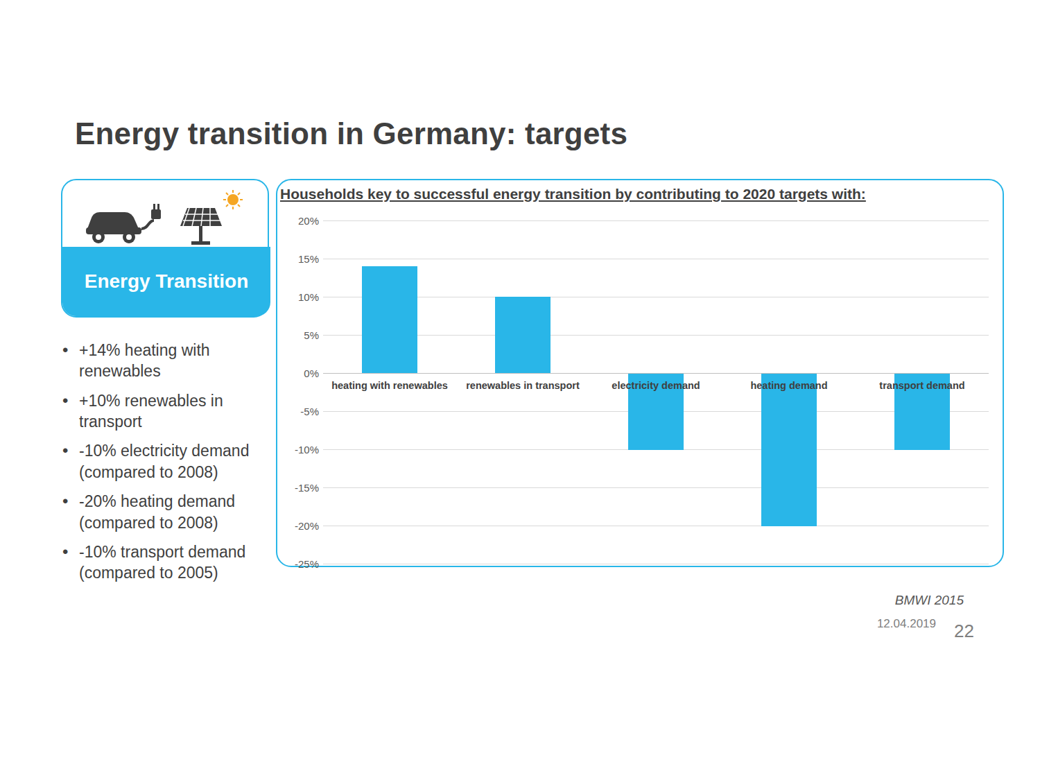Energy transition in Germany: targets
Energy Transition
+14% heating with renewables
+10% renewables in transport
-10% electricity demand (compared to 2008)
-20% heating demand (compared to 2008)
-10% transport demand (compared to 2005)
Households key to successful energy transition by contributing to 2020 targets with:
20% 15% 10% 5% 0% -5% -10% -15% -20% -25%
heating with renewables
renewables in transport
electricity demand
heating demand
transport demand
BMWI 2015
12.04.2019
22